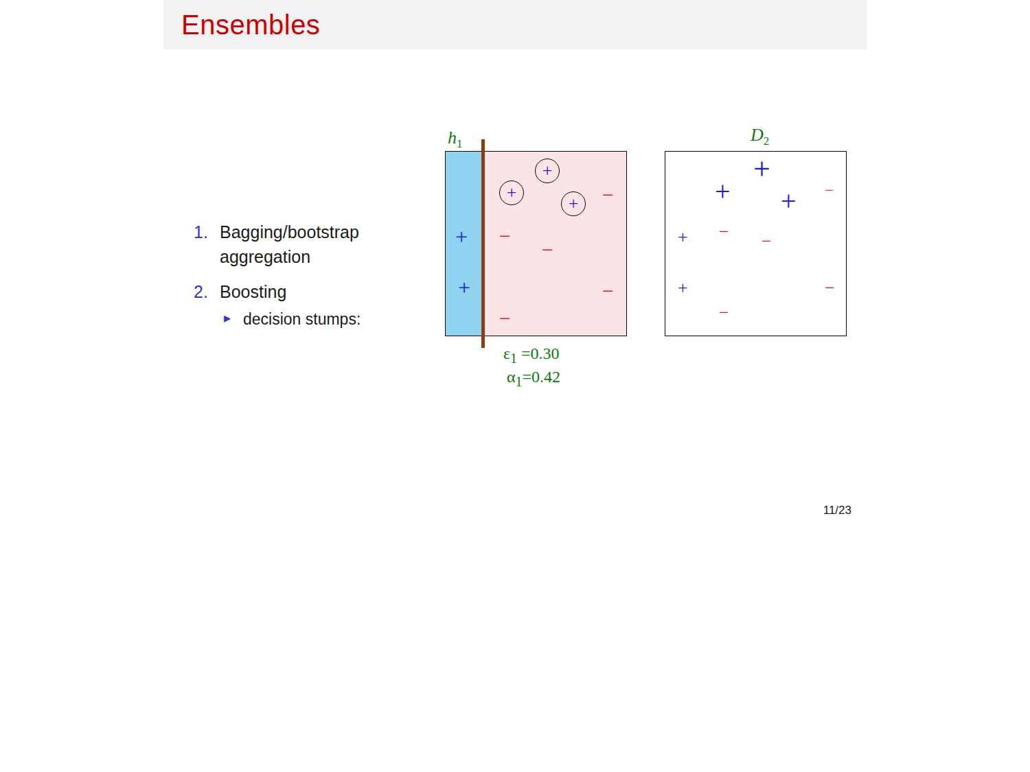Ensembles
Bagging/bootstrap aggregation
Boosting
decision stumps:
h1
D2
+
+
+
−
−
−
−
−
+
+
+
+
+
−
+
−
−
+
−
−
ε1 =0.30
α1=0.42
11/23